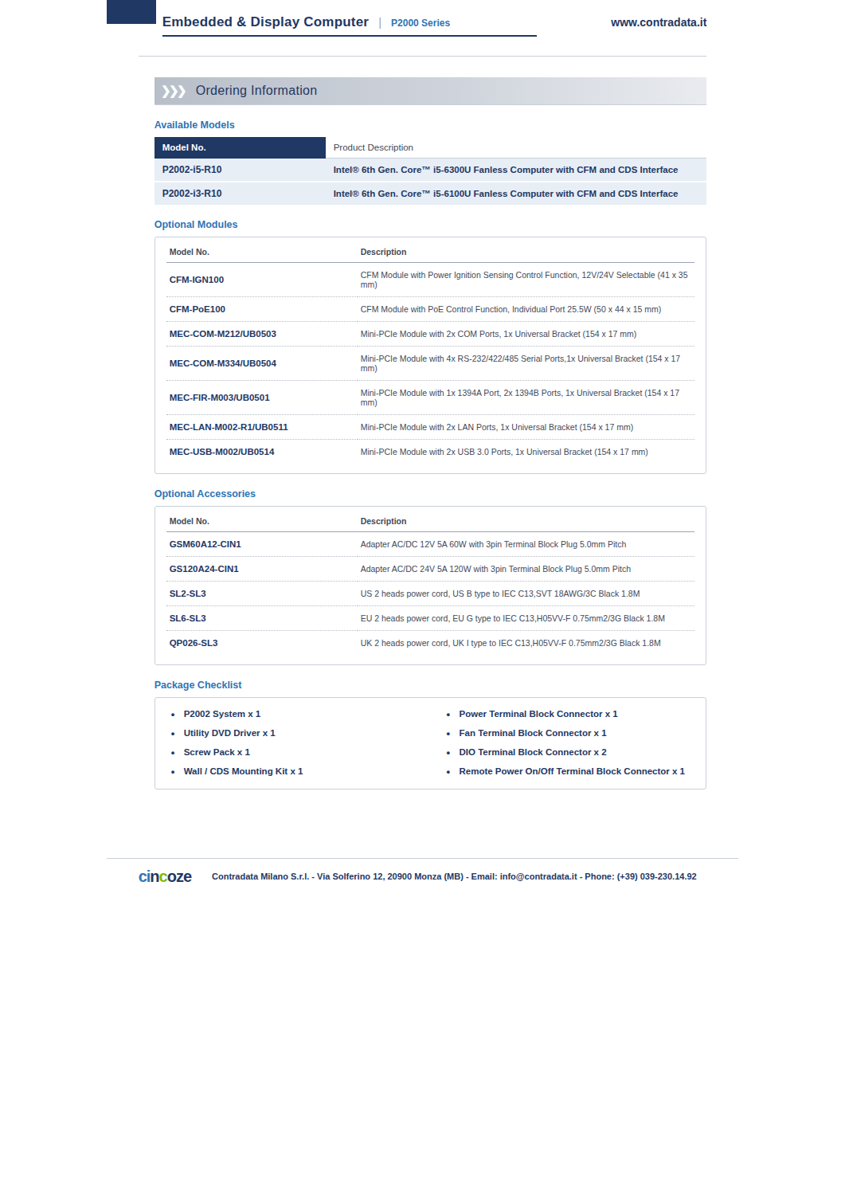Embedded & Display Computer | P2000 Series
www.contradata.it
❯❯❯
Ordering Information
Available Models
| Model No. | Product Description |
| --- | --- |
| P2002-i5-R10 | Intel® 6th Gen. Core™ i5-6300U Fanless Computer with CFM and CDS Interface |
| P2002-i3-R10 | Intel® 6th Gen. Core™ i5-6100U Fanless Computer with CFM and CDS Interface |
Optional Modules
| Model No. | Description |
| --- | --- |
| CFM-IGN100 | CFM Module with Power Ignition Sensing Control Function, 12V/24V Selectable (41 x 35 mm) |
| CFM-PoE100 | CFM Module with PoE Control Function, Individual Port 25.5W (50 x 44 x 15 mm) |
| MEC-COM-M212/UB0503 | Mini-PCIe Module with 2x COM Ports, 1x Universal Bracket (154 x 17 mm) |
| MEC-COM-M334/UB0504 | Mini-PCIe Module with 4x RS-232/422/485 Serial Ports,1x Universal Bracket (154 x 17 mm) |
| MEC-FIR-M003/UB0501 | Mini-PCIe Module with 1x 1394A Port, 2x 1394B Ports, 1x Universal Bracket (154 x 17 mm) |
| MEC-LAN-M002-R1/UB0511 | Mini-PCIe Module with 2x LAN Ports, 1x Universal Bracket (154 x 17 mm) |
| MEC-USB-M002/UB0514 | Mini-PCIe Module with 2x USB 3.0 Ports, 1x Universal Bracket (154 x 17 mm) |
Optional Accessories
| Model No. | Description |
| --- | --- |
| GSM60A12-CIN1 | Adapter AC/DC 12V 5A 60W with 3pin Terminal Block Plug 5.0mm Pitch |
| GS120A24-CIN1 | Adapter AC/DC 24V 5A 120W with 3pin Terminal Block Plug 5.0mm Pitch |
| SL2-SL3 | US 2 heads power cord, US B type to IEC C13,SVT 18AWG/3C Black 1.8M |
| SL6-SL3 | EU 2 heads power cord, EU G type to IEC C13,H05VV-F 0.75mm2/3G Black 1.8M |
| QP026-SL3 | UK 2 heads power cord, UK I type to IEC C13,H05VV-F 0.75mm2/3G Black 1.8M |
Package Checklist
P2002 System x 1
Utility DVD Driver x 1
Screw Pack x 1
Wall / CDS Mounting Kit x 1
Power Terminal Block Connector x 1
Fan Terminal Block Connector x 1
DIO Terminal Block Connector x 2
Remote Power On/Off Terminal Block Connector x 1
ci ncoze
Contradata Milano S.r.l. - Via Solferino 12, 20900 Monza (MB) - Email: info@contradata.it - Phone: (+39) 039-230.14.92